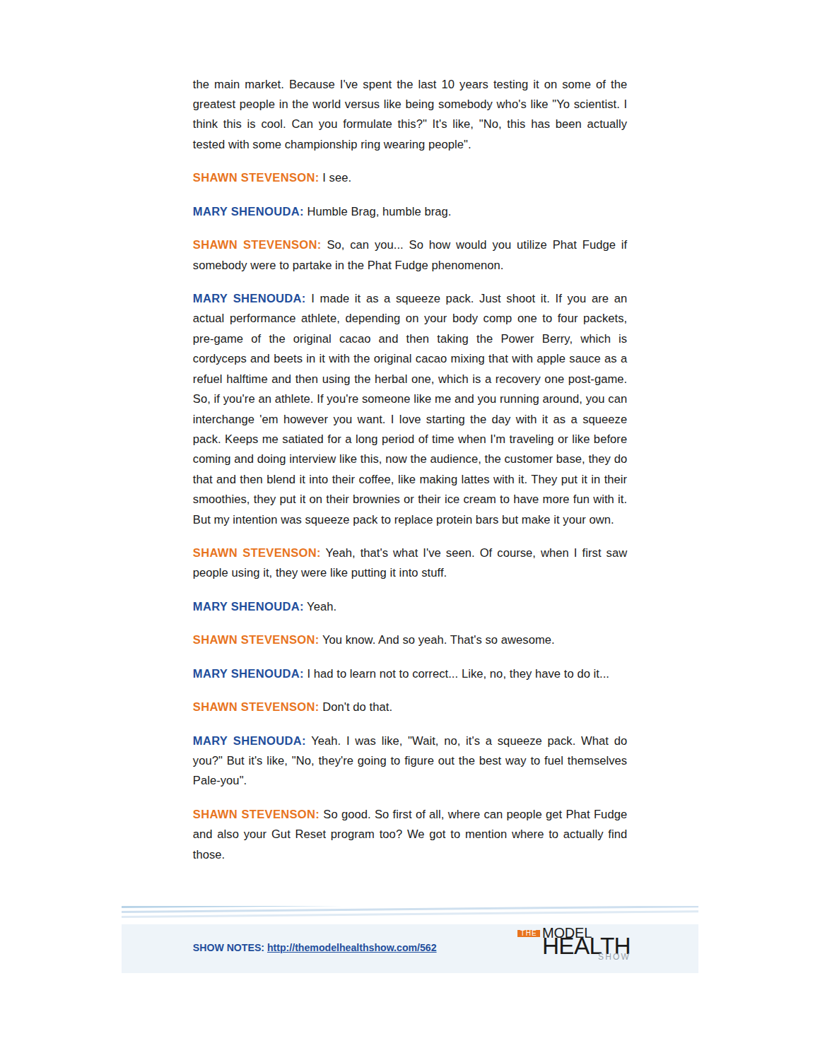the main market. Because I've spent the last 10 years testing it on some of the greatest people in the world versus like being somebody who's like "Yo scientist. I think this is cool. Can you formulate this?" It's like, "No, this has been actually tested with some championship ring wearing people".
SHAWN STEVENSON: I see.
MARY SHENOUDA: Humble Brag, humble brag.
SHAWN STEVENSON: So, can you... So how would you utilize Phat Fudge if somebody were to partake in the Phat Fudge phenomenon.
MARY SHENOUDA: I made it as a squeeze pack. Just shoot it. If you are an actual performance athlete, depending on your body comp one to four packets, pre-game of the original cacao and then taking the Power Berry, which is cordyceps and beets in it with the original cacao mixing that with apple sauce as a refuel halftime and then using the herbal one, which is a recovery one post-game. So, if you're an athlete. If you're someone like me and you running around, you can interchange 'em however you want. I love starting the day with it as a squeeze pack. Keeps me satiated for a long period of time when I'm traveling or like before coming and doing interview like this, now the audience, the customer base, they do that and then blend it into their coffee, like making lattes with it. They put it in their smoothies, they put it on their brownies or their ice cream to have more fun with it. But my intention was squeeze pack to replace protein bars but make it your own.
SHAWN STEVENSON: Yeah, that's what I've seen. Of course, when I first saw people using it, they were like putting it into stuff.
MARY SHENOUDA: Yeah.
SHAWN STEVENSON: You know. And so yeah. That's so awesome.
MARY SHENOUDA: I had to learn not to correct... Like, no, they have to do it...
SHAWN STEVENSON: Don't do that.
MARY SHENOUDA: Yeah. I was like, "Wait, no, it's a squeeze pack. What do you?" But it's like, "No, they're going to figure out the best way to fuel themselves Pale-you".
SHAWN STEVENSON: So good. So first of all, where can people get Phat Fudge and also your Gut Reset program too? We got to mention where to actually find those.
SHOW NOTES: http://themodelhealthshow.com/562
THE MODEL HEALTH SHOW